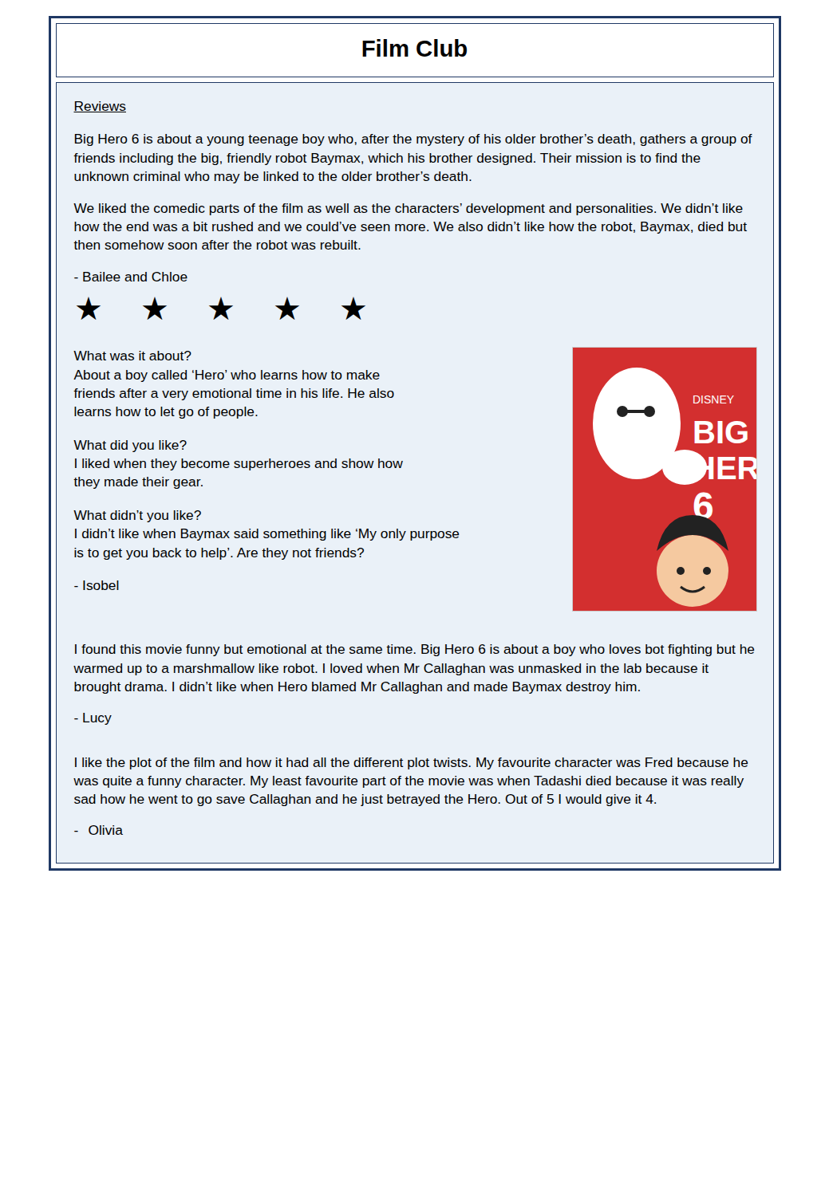Film Club
Reviews
Big Hero 6 is about a young teenage boy who, after the mystery of his older brother’s death, gathers a group of friends including the big, friendly robot Baymax, which his brother designed. Their mission is to find the unknown criminal who may be linked to the older brother’s death.
We liked the comedic parts of the film as well as the characters’ development and personalities. We didn’t like how the end was a bit rushed and we could’ve seen more. We also didn’t like how the robot, Baymax, died but then somehow soon after the robot was rebuilt.
- Bailee and Chloe
★ ★ ★ ★ ★
What was it about?
About a boy called ‘Hero’ who learns how to make
friends after a very emotional time in his life. He also
learns how to let go of people.
What did you like?
I liked when they become superheroes and show how
they made their gear.
What didn’t you like?
I didn’t like when Baymax said something like ‘My only purpose
is to get you back to help’. Are they not friends?
- Isobel
I found this movie funny but emotional at the same time. Big Hero 6 is about a boy who loves bot fighting but he warmed up to a marshmallow like robot. I loved when Mr Callaghan was unmasked in the lab because it brought drama. I didn’t like when Hero blamed Mr Callaghan and made Baymax destroy him.
- Lucy
I like the plot of the film and how it had all the different plot twists. My favourite character was Fred because he was quite a funny character. My least favourite part of the movie was when Tadashi died because it was really sad how he went to go save Callaghan and he just betrayed the Hero. Out of 5 I would give it 4.
Olivia